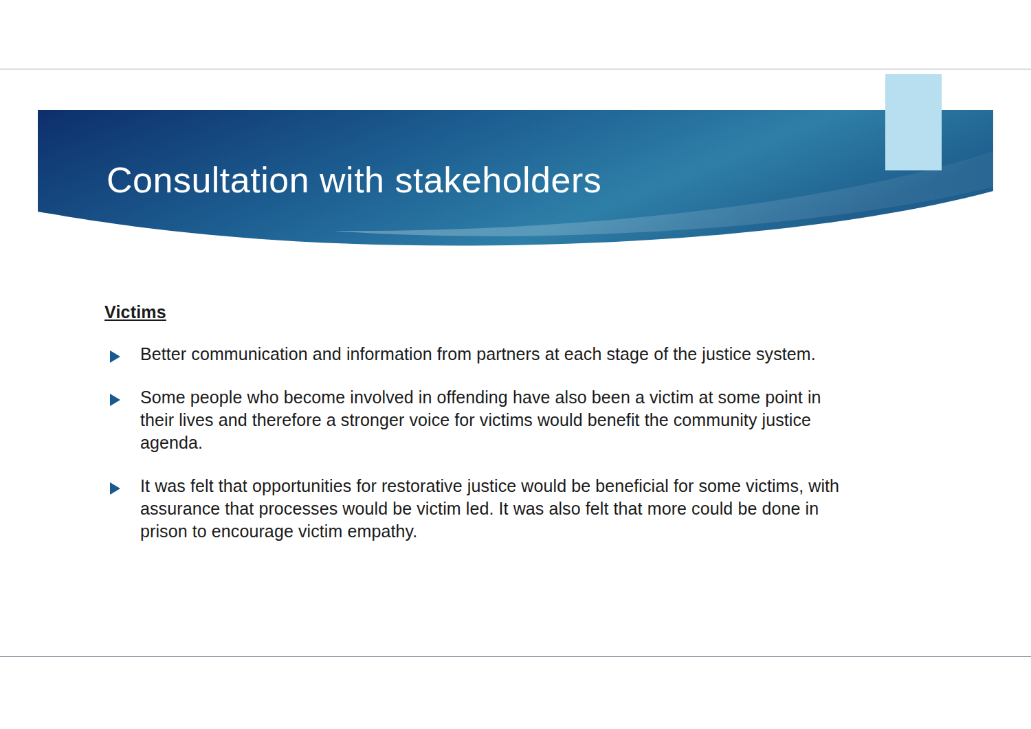Consultation with stakeholders
Victims
Better communication and information from partners at each stage of the justice system.
Some people who become involved in offending have also been a victim at some point in their lives and therefore a stronger voice for victims would benefit the community justice agenda.
It was felt that opportunities for restorative justice would be beneficial for some victims, with assurance that processes would be victim led. It was also felt that more could be done in prison to encourage victim empathy.